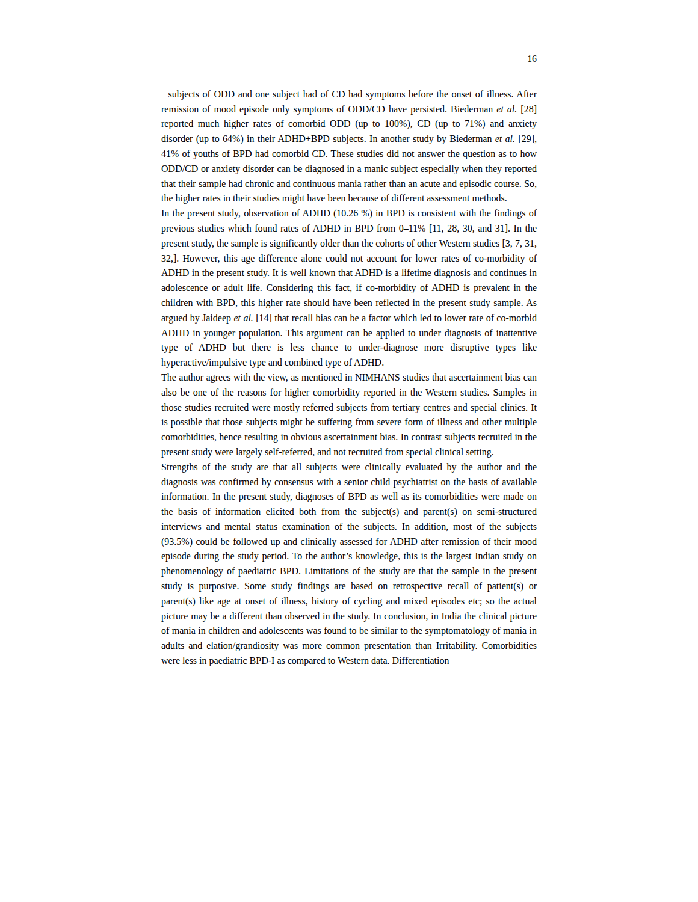16
subjects of ODD and one subject had of CD had symptoms before the onset of illness. After remission of mood episode only symptoms of ODD/CD have persisted. Biederman et al. [28] reported much higher rates of comorbid ODD (up to 100%), CD (up to 71%) and anxiety disorder (up to 64%) in their ADHD+BPD subjects. In another study by Biederman et al. [29], 41% of youths of BPD had comorbid CD. These studies did not answer the question as to how ODD/CD or anxiety disorder can be diagnosed in a manic subject especially when they reported that their sample had chronic and continuous mania rather than an acute and episodic course. So, the higher rates in their studies might have been because of different assessment methods.
In the present study, observation of ADHD (10.26 %) in BPD is consistent with the findings of previous studies which found rates of ADHD in BPD from 0–11% [11, 28, 30, and 31]. In the present study, the sample is significantly older than the cohorts of other Western studies [3, 7, 31, 32,]. However, this age difference alone could not account for lower rates of co-morbidity of ADHD in the present study. It is well known that ADHD is a lifetime diagnosis and continues in adolescence or adult life. Considering this fact, if co-morbidity of ADHD is prevalent in the children with BPD, this higher rate should have been reflected in the present study sample. As argued by Jaideep et al. [14] that recall bias can be a factor which led to lower rate of co-morbid ADHD in younger population. This argument can be applied to under diagnosis of inattentive type of ADHD but there is less chance to under-diagnose more disruptive types like hyperactive/impulsive type and combined type of ADHD.
The author agrees with the view, as mentioned in NIMHANS studies that ascertainment bias can also be one of the reasons for higher comorbidity reported in the Western studies. Samples in those studies recruited were mostly referred subjects from tertiary centres and special clinics. It is possible that those subjects might be suffering from severe form of illness and other multiple comorbidities, hence resulting in obvious ascertainment bias. In contrast subjects recruited in the present study were largely self-referred, and not recruited from special clinical setting.
Strengths of the study are that all subjects were clinically evaluated by the author and the diagnosis was confirmed by consensus with a senior child psychiatrist on the basis of available information. In the present study, diagnoses of BPD as well as its comorbidities were made on the basis of information elicited both from the subject(s) and parent(s) on semi-structured interviews and mental status examination of the subjects. In addition, most of the subjects (93.5%) could be followed up and clinically assessed for ADHD after remission of their mood episode during the study period. To the author’s knowledge, this is the largest Indian study on phenomenology of paediatric BPD. Limitations of the study are that the sample in the present study is purposive. Some study findings are based on retrospective recall of patient(s) or parent(s) like age at onset of illness, history of cycling and mixed episodes etc; so the actual picture may be a different than observed in the study. In conclusion, in India the clinical picture of mania in children and adolescents was found to be similar to the symptomatology of mania in adults and elation/grandiosity was more common presentation than Irritability. Comorbidities were less in paediatric BPD-I as compared to Western data. Differentiation